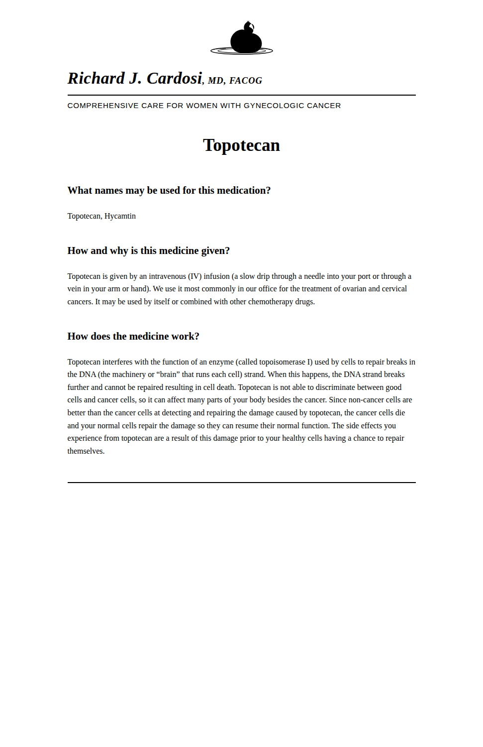Richard J. Cardosi, MD, FACOG
Comprehensive Care for Women with Gynecologic Cancer
Topotecan
What names may be used for this medication?
Topotecan, Hycamtin
How and why is this medicine given?
Topotecan is given by an intravenous (IV) infusion (a slow drip through a needle into your port or through a vein in your arm or hand). We use it most commonly in our office for the treatment of ovarian and cervical cancers. It may be used by itself or combined with other chemotherapy drugs.
How does the medicine work?
Topotecan interferes with the function of an enzyme (called topoisomerase I) used by cells to repair breaks in the DNA (the machinery or “brain” that runs each cell) strand. When this happens, the DNA strand breaks further and cannot be repaired resulting in cell death. Topotecan is not able to discriminate between good cells and cancer cells, so it can affect many parts of your body besides the cancer. Since non-cancer cells are better than the cancer cells at detecting and repairing the damage caused by topotecan, the cancer cells die and your normal cells repair the damage so they can resume their normal function. The side effects you experience from topotecan are a result of this damage prior to your healthy cells having a chance to repair themselves.